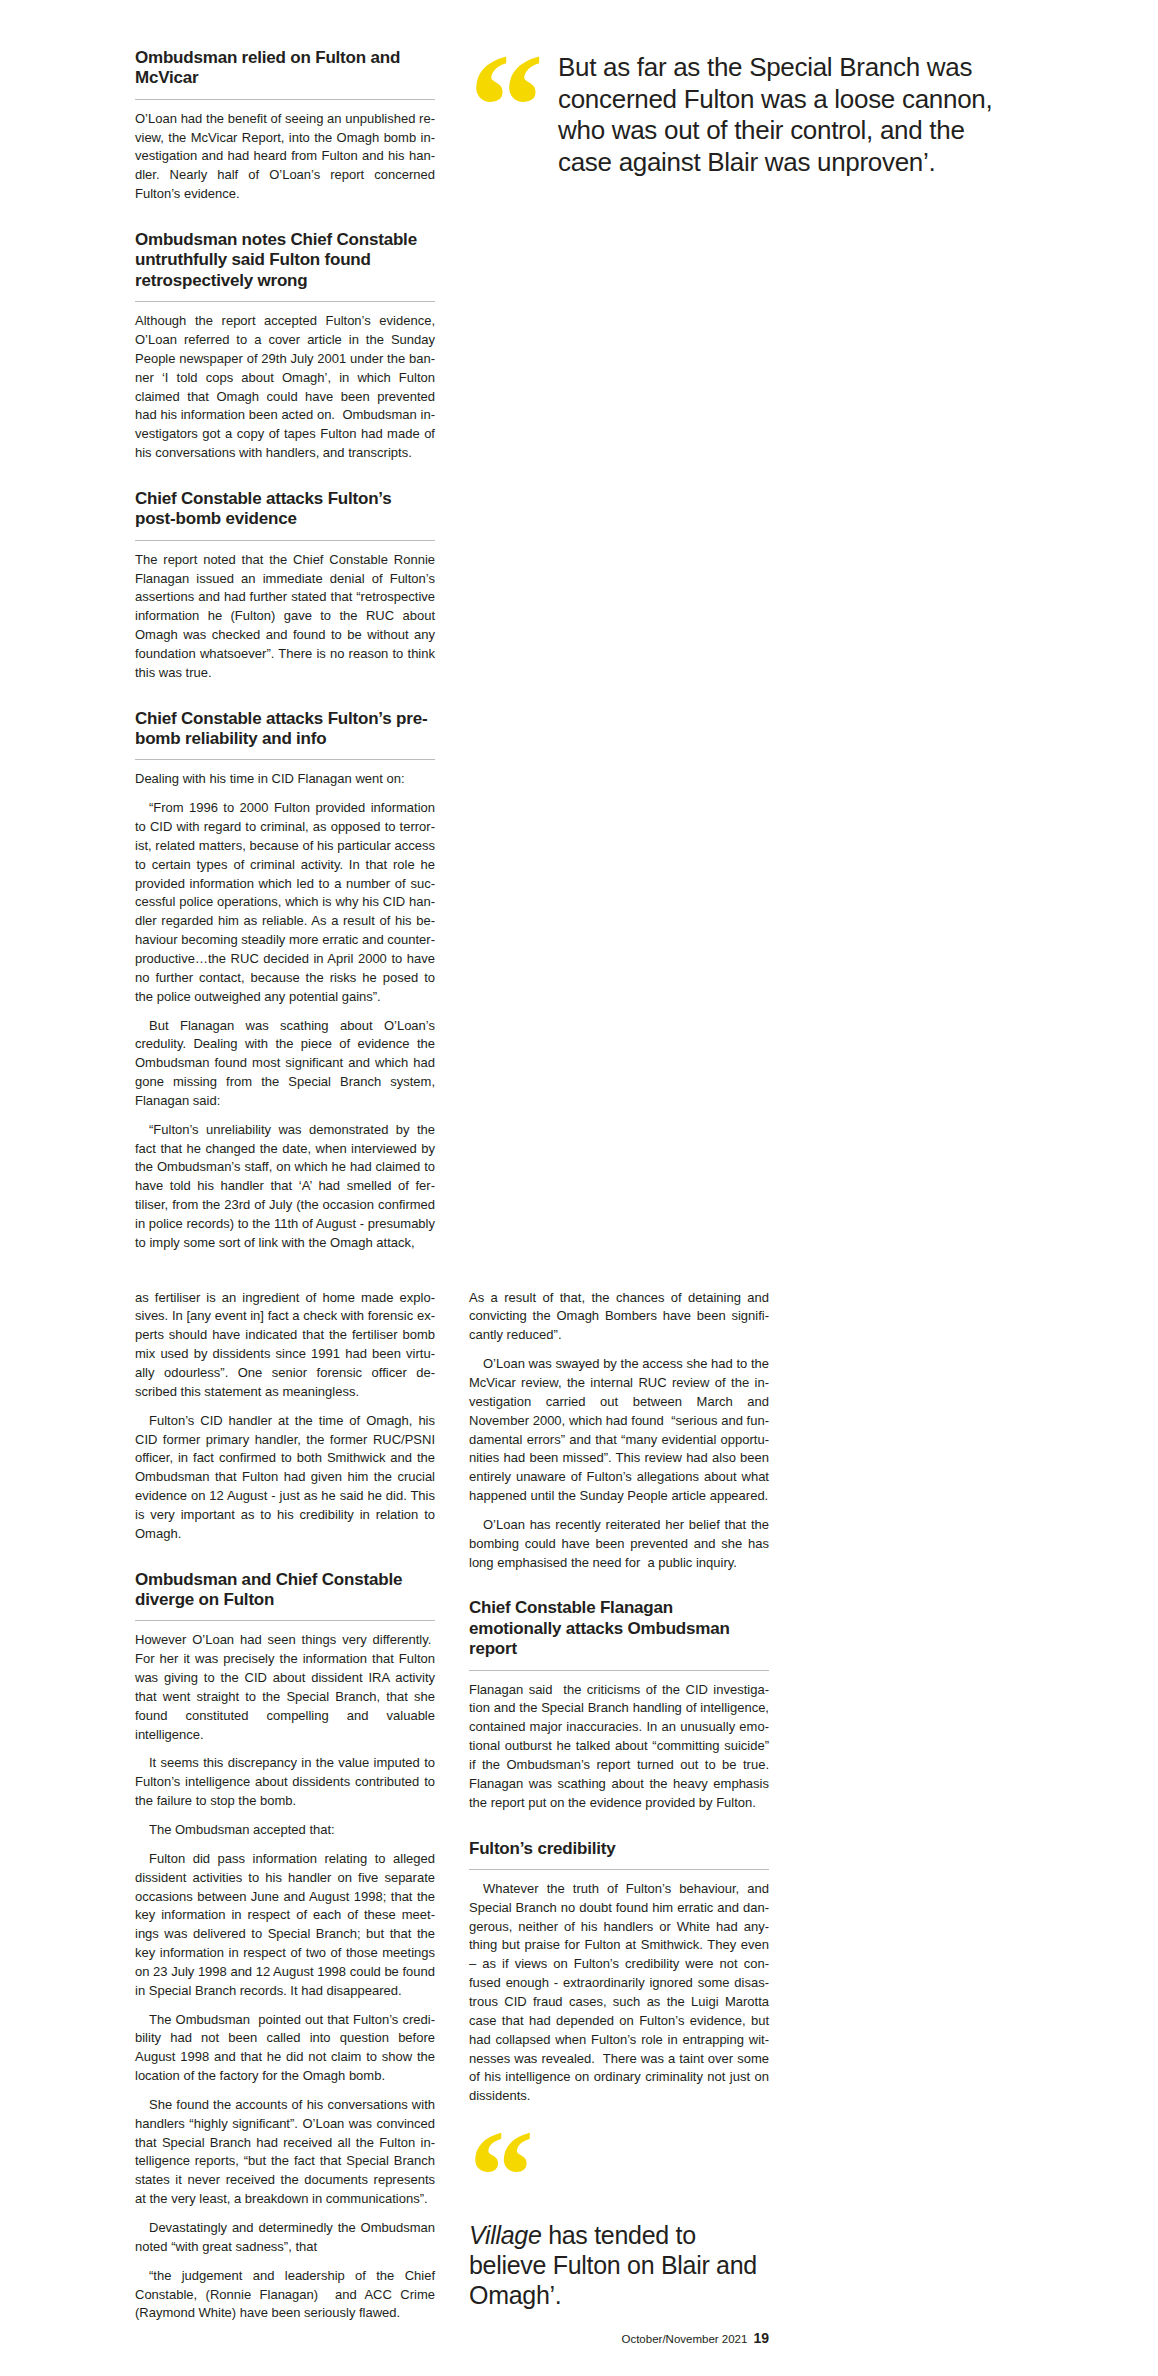Ombudsman relied on Fulton and McVicar
O’Loan had the benefit of seeing an unpublished review, the McVicar Report, into the Omagh bomb investigation and had heard from Fulton and his handler. Nearly half of O’Loan’s report concerned Fulton’s evidence.
Ombudsman notes Chief Constable untruthfully said Fulton found retrospectively wrong
Although the report accepted Fulton’s evidence, O’Loan referred to a cover article in the Sunday People newspaper of 29th July 2001 under the banner ‘I told cops about Omagh’, in which Fulton claimed that Omagh could have been prevented had his information been acted on. Ombudsman investigators got a copy of tapes Fulton had made of his conversations with handlers, and transcripts.
Chief Constable attacks Fulton’s post-bomb evidence
The report noted that the Chief Constable Ronnie Flanagan issued an immediate denial of Fulton’s assertions and had further stated that “retrospective information he (Fulton) gave to the RUC about Omagh was checked and found to be without any foundation whatsoever”. There is no reason to think this was true.
Chief Constable attacks Fulton’s pre-bomb reliability and info
Dealing with his time in CID Flanagan went on:
“From 1996 to 2000 Fulton provided information to CID with regard to criminal, as opposed to terrorist, related matters, because of his particular access to certain types of criminal activity. In that role he provided information which led to a number of successful police operations, which is why his CID handler regarded him as reliable. As a result of his behaviour becoming steadily more erratic and counterproductive…the RUC decided in April 2000 to have no further contact, because the risks he posed to the police outweighed any potential gains”.
But Flanagan was scathing about O’Loan’s credulity. Dealing with the piece of evidence the Ombudsman found most significant and which had gone missing from the Special Branch system, Flanagan said:
“Fulton’s unreliability was demonstrated by the fact that he changed the date, when interviewed by the Ombudsman’s staff, on which he had claimed to have told his handler that ‘A’ had smelled of fertiliser, from the 23rd of July (the occasion confirmed in police records) to the 11th of August - presumably to imply some sort of link with the Omagh attack,
“
But as far as the Special Branch was concerned Fulton was a loose cannon, who was out of their control, and the case against Blair was unproven’.
as fertiliser is an ingredient of home made explosives. In [any event in] fact a check with forensic experts should have indicated that the fertiliser bomb mix used by dissidents since 1991 had been virtually odourless”. One senior forensic officer described this statement as meaningless.
Fulton’s CID handler at the time of Omagh, his CID former primary handler, the former RUC/PSNI officer, in fact confirmed to both Smithwick and the Ombudsman that Fulton had given him the crucial evidence on 12 August - just as he said he did. This is very important as to his credibility in relation to Omagh.
Ombudsman and Chief Constable diverge on Fulton
However O’Loan had seen things very differently. For her it was precisely the information that Fulton was giving to the CID about dissident IRA activity that went straight to the Special Branch, that she found constituted compelling and valuable intelligence.
It seems this discrepancy in the value imputed to Fulton’s intelligence about dissidents contributed to the failure to stop the bomb.
The Ombudsman accepted that:
Fulton did pass information relating to alleged dissident activities to his handler on five separate occasions between June and August 1998; that the key information in respect of each of these meetings was delivered to Special Branch; but that the key information in respect of two of those meetings on 23 July 1998 and 12 August 1998 could be found in Special Branch records. It had disappeared.
The Ombudsman pointed out that Fulton’s credibility had not been called into question before August 1998 and that he did not claim to show the location of the factory for the Omagh bomb.
She found the accounts of his conversations with handlers “highly significant”. O’Loan was convinced that Special Branch had received all the Fulton intelligence reports, “but the fact that Special Branch states it never received the documents represents at the very least, a breakdown in communications”.
Devastatingly and determinedly the Ombudsman noted “with great sadness”, that
“the judgement and leadership of the Chief Constable, (Ronnie Flanagan) and ACC Crime (Raymond White) have been seriously flawed.
As a result of that, the chances of detaining and convicting the Omagh Bombers have been significantly reduced”.
O’Loan was swayed by the access she had to the McVicar review, the internal RUC review of the investigation carried out between March and November 2000, which had found “serious and fundamental errors” and that “many evidential opportunities had been missed”. This review had also been entirely unaware of Fulton’s allegations about what happened until the Sunday People article appeared.
O’Loan has recently reiterated her belief that the bombing could have been prevented and she has long emphasised the need for a public inquiry.
Chief Constable Flanagan emotionally attacks Ombudsman report
Flanagan said the criticisms of the CID investigation and the Special Branch handling of intelligence, contained major inaccuracies. In an unusually emotional outburst he talked about “committing suicide” if the Ombudsman’s report turned out to be true. Flanagan was scathing about the heavy emphasis the report put on the evidence provided by Fulton.
Fulton’s credibility
Whatever the truth of Fulton’s behaviour, and Special Branch no doubt found him erratic and dangerous, neither of his handlers or White had anything but praise for Fulton at Smithwick. They even – as if views on Fulton’s credibility were not confused enough - extraordinarily ignored some disastrous CID fraud cases, such as the Luigi Marotta case that had depended on Fulton’s evidence, but had collapsed when Fulton’s role in entrapping witnesses was revealed. There was a taint over some of his intelligence on ordinary criminality not just on dissidents.
“
Village has tended to believe Fulton on Blair and Omagh’.
October/November 202119